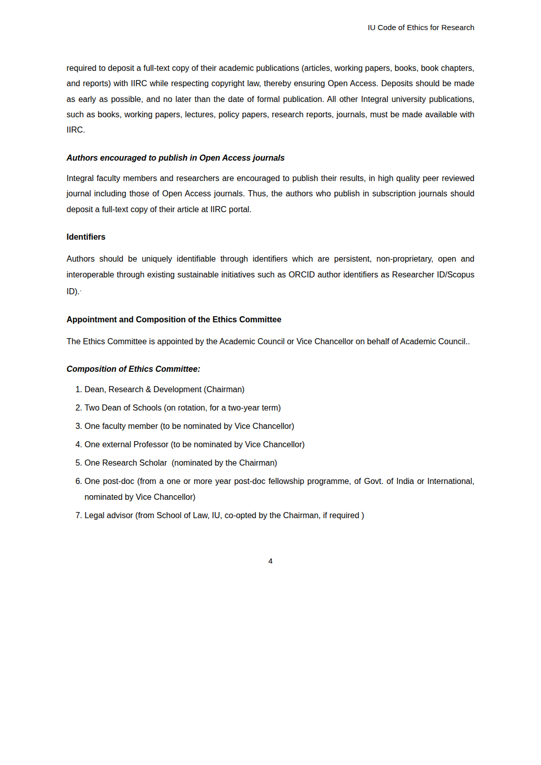IU Code of Ethics for Research
required to deposit a full-text copy of their academic publications (articles, working papers, books, book chapters, and reports) with IIRC while respecting copyright law, thereby ensuring Open Access. Deposits should be made as early as possible, and no later than the date of formal publication. All other Integral university publications, such as books, working papers, lectures, policy papers, research reports, journals, must be made available with IIRC.
Authors encouraged to publish in Open Access journals
Integral faculty members and researchers are encouraged to publish their results, in high quality peer reviewed journal including those of Open Access journals. Thus, the authors who publish in subscription journals should deposit a full-text copy of their article at IIRC portal.
Identifiers
Authors should be uniquely identifiable through identifiers which are persistent, non-proprietary, open and interoperable through existing sustainable initiatives such as ORCID author identifiers as Researcher ID/Scopus ID)..
Appointment and Composition of the Ethics Committee
The Ethics Committee is appointed by the Academic Council or Vice Chancellor on behalf of Academic Council..
Composition of Ethics Committee:
Dean, Research & Development (Chairman)
Two Dean of Schools (on rotation, for a two-year term)
One faculty member (to be nominated by Vice Chancellor)
One external Professor (to be nominated by Vice Chancellor)
One Research Scholar (nominated by the Chairman)
One post-doc (from a one or more year post-doc fellowship programme, of Govt. of India or International, nominated by Vice Chancellor)
Legal advisor (from School of Law, IU, co-opted by the Chairman, if required )
4